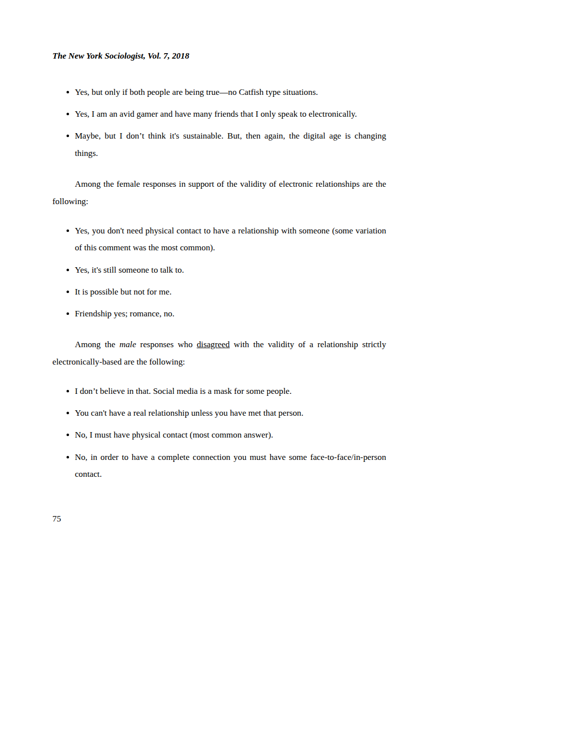The New York Sociologist, Vol. 7, 2018
Yes, but only if both people are being true—no Catfish type situations.
Yes, I am an avid gamer and have many friends that I only speak to electronically.
Maybe, but I don’t think it's sustainable. But, then again, the digital age is changing things.
Among the female responses in support of the validity of electronic relationships are the following:
Yes, you don't need physical contact to have a relationship with someone (some variation of this comment was the most common).
Yes, it's still someone to talk to.
It is possible but not for me.
Friendship yes; romance, no.
Among the male responses who disagreed with the validity of a relationship strictly electronically-based are the following:
I don’t believe in that. Social media is a mask for some people.
You can't have a real relationship unless you have met that person.
No, I must have physical contact (most common answer).
No, in order to have a complete connection you must have some face-to-face/in-person contact.
75